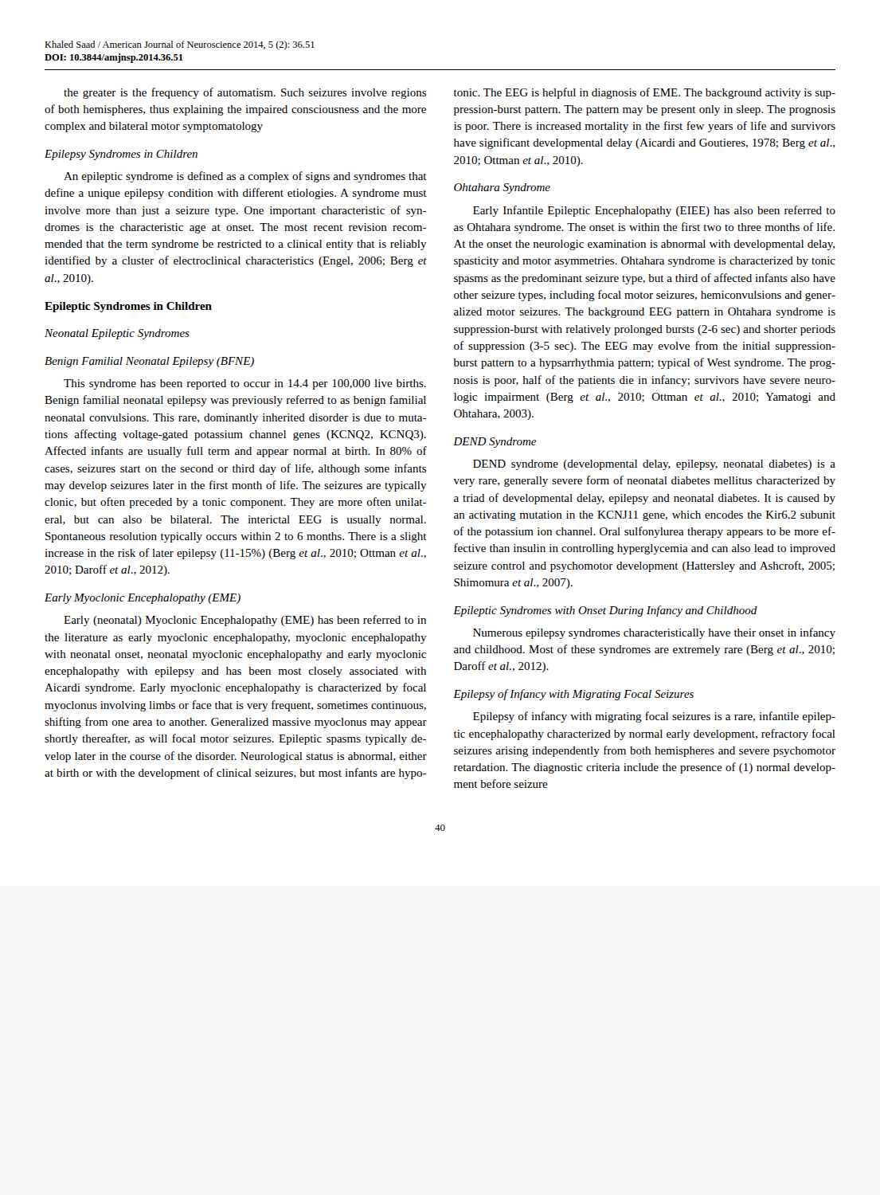Khaled Saad / American Journal of Neuroscience 2014, 5 (2): 36.51 DOI: 10.3844/amjnsp.2014.36.51
the greater is the frequency of automatism. Such seizures involve regions of both hemispheres, thus explaining the impaired consciousness and the more complex and bilateral motor symptomatology
Epilepsy Syndromes in Children
An epileptic syndrome is defined as a complex of signs and syndromes that define a unique epilepsy condition with different etiologies. A syndrome must involve more than just a seizure type. One important characteristic of syndromes is the characteristic age at onset. The most recent revision recommended that the term syndrome be restricted to a clinical entity that is reliably identified by a cluster of electroclinical characteristics (Engel, 2006; Berg et al., 2010).
Epileptic Syndromes in Children
Neonatal Epileptic Syndromes
Benign Familial Neonatal Epilepsy (BFNE)
This syndrome has been reported to occur in 14.4 per 100,000 live births. Benign familial neonatal epilepsy was previously referred to as benign familial neonatal convulsions. This rare, dominantly inherited disorder is due to mutations affecting voltage-gated potassium channel genes (KCNQ2, KCNQ3). Affected infants are usually full term and appear normal at birth. In 80% of cases, seizures start on the second or third day of life, although some infants may develop seizures later in the first month of life. The seizures are typically clonic, but often preceded by a tonic component. They are more often unilateral, but can also be bilateral. The interictal EEG is usually normal. Spontaneous resolution typically occurs within 2 to 6 months. There is a slight increase in the risk of later epilepsy (11-15%) (Berg et al., 2010; Ottman et al., 2010; Daroff et al., 2012).
Early Myoclonic Encephalopathy (EME)
Early (neonatal) Myoclonic Encephalopathy (EME) has been referred to in the literature as early myoclonic encephalopathy, myoclonic encephalopathy with neonatal onset, neonatal myoclonic encephalopathy and early myoclonic encephalopathy with epilepsy and has been most closely associated with Aicardi syndrome. Early myoclonic encephalopathy is characterized by focal myoclonus involving limbs or face that is very frequent, sometimes continuous, shifting from one area to another. Generalized massive myoclonus may appear shortly thereafter, as will focal motor seizures. Epileptic spasms typically develop later in the course of the disorder. Neurological status is abnormal, either at birth or with the development of clinical seizures, but most infants are hypotonic. The EEG is helpful in diagnosis of EME. The background activity is suppression-burst pattern. The pattern may be present only in sleep. The prognosis is poor. There is increased mortality in the first few years of life and survivors have significant developmental delay (Aicardi and Goutieres, 1978; Berg et al., 2010; Ottman et al., 2010).
Ohtahara Syndrome
Early Infantile Epileptic Encephalopathy (EIEE) has also been referred to as Ohtahara syndrome. The onset is within the first two to three months of life. At the onset the neurologic examination is abnormal with developmental delay, spasticity and motor asymmetries. Ohtahara syndrome is characterized by tonic spasms as the predominant seizure type, but a third of affected infants also have other seizure types, including focal motor seizures, hemiconvulsions and generalized motor seizures. The background EEG pattern in Ohtahara syndrome is suppression-burst with relatively prolonged bursts (2-6 sec) and shorter periods of suppression (3-5 sec). The EEG may evolve from the initial suppression-burst pattern to a hypsarrhythmia pattern; typical of West syndrome. The prognosis is poor, half of the patients die in infancy; survivors have severe neurologic impairment (Berg et al., 2010; Ottman et al., 2010; Yamatogi and Ohtahara, 2003).
DEND Syndrome
DEND syndrome (developmental delay, epilepsy, neonatal diabetes) is a very rare, generally severe form of neonatal diabetes mellitus characterized by a triad of developmental delay, epilepsy and neonatal diabetes. It is caused by an activating mutation in the KCNJ11 gene, which encodes the Kir6.2 subunit of the potassium ion channel. Oral sulfonylurea therapy appears to be more effective than insulin in controlling hyperglycemia and can also lead to improved seizure control and psychomotor development (Hattersley and Ashcroft, 2005; Shimomura et al., 2007).
Epileptic Syndromes with Onset During Infancy and Childhood
Numerous epilepsy syndromes characteristically have their onset in infancy and childhood. Most of these syndromes are extremely rare (Berg et al., 2010; Daroff et al., 2012).
Epilepsy of Infancy with Migrating Focal Seizures
Epilepsy of infancy with migrating focal seizures is a rare, infantile epileptic encephalopathy characterized by normal early development, refractory focal seizures arising independently from both hemispheres and severe psychomotor retardation. The diagnostic criteria include the presence of (1) normal development before seizure
40